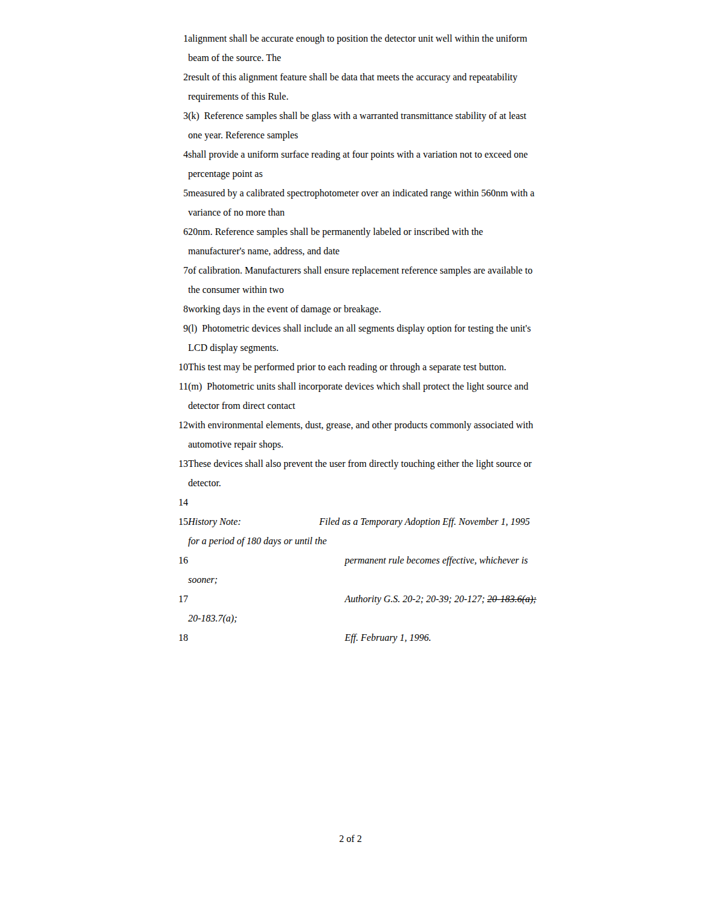| 1 | alignment shall be accurate enough to position the detector unit well within the uniform beam of the source. The |
| 2 | result of this alignment feature shall be data that meets the accuracy and repeatability requirements of this Rule. |
| 3 | (k) Reference samples shall be glass with a warranted transmittance stability of at least one year. Reference samples |
| 4 | shall provide a uniform surface reading at four points with a variation not to exceed one percentage point as |
| 5 | measured by a calibrated spectrophotometer over an indicated range within 560nm with a variance of no more than |
| 6 | 20nm. Reference samples shall be permanently labeled or inscribed with the manufacturer's name, address, and date |
| 7 | of calibration. Manufacturers shall ensure replacement reference samples are available to the consumer within two |
| 8 | working days in the event of damage or breakage. |
| 9 | (l) Photometric devices shall include an all segments display option for testing the unit's LCD display segments. |
| 10 | This test may be performed prior to each reading or through a separate test button. |
| 11 | (m) Photometric units shall incorporate devices which shall protect the light source and detector from direct contact |
| 12 | with environmental elements, dust, grease, and other products commonly associated with automotive repair shops. |
| 13 | These devices shall also prevent the user from directly touching either the light source or detector. |
| 14 | |
| 15 | History Note: Filed as a Temporary Adoption Eff. November 1, 1995 for a period of 180 days or until the |
| 16 | permanent rule becomes effective, whichever is sooner; |
| 17 | Authority G.S. 20-2; 20-39; 20-127; 20-183.6(a); 20-183.7(a); |
| 18 | Eff. February 1, 1996. |
2 of 2